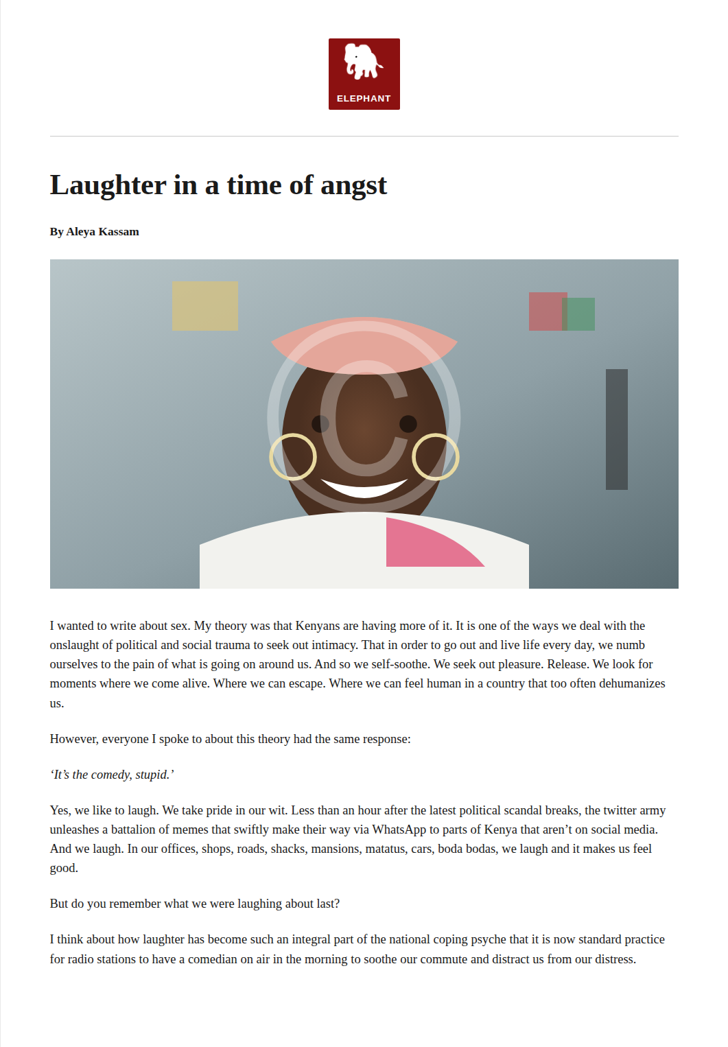🐘
ELEPHANT
Laughter in a time of angst
By Aleya Kassam
Ⓒ
I wanted to write about sex. My theory was that Kenyans are having more of it. It is one of the ways we deal with the onslaught of political and social trauma to seek out intimacy. That in order to go out and live life every day, we numb ourselves to the pain of what is going on around us. And so we self-soothe. We seek out pleasure. Release. We look for moments where we come alive. Where we can escape. Where we can feel human in a country that too often dehumanizes us.
However, everyone I spoke to about this theory had the same response:
‘It’s the comedy, stupid.’
Yes, we like to laugh. We take pride in our wit. Less than an hour after the latest political scandal breaks, the twitter army unleashes a battalion of memes that swiftly make their way via WhatsApp to parts of Kenya that aren’t on social media. And we laugh. In our offices, shops, roads, shacks, mansions, matatus, cars, boda bodas, we laugh and it makes us feel good.
But do you remember what we were laughing about last?
I think about how laughter has become such an integral part of the national coping psyche that it is now standard practice for radio stations to have a comedian on air in the morning to soothe our commute and distract us from our distress.